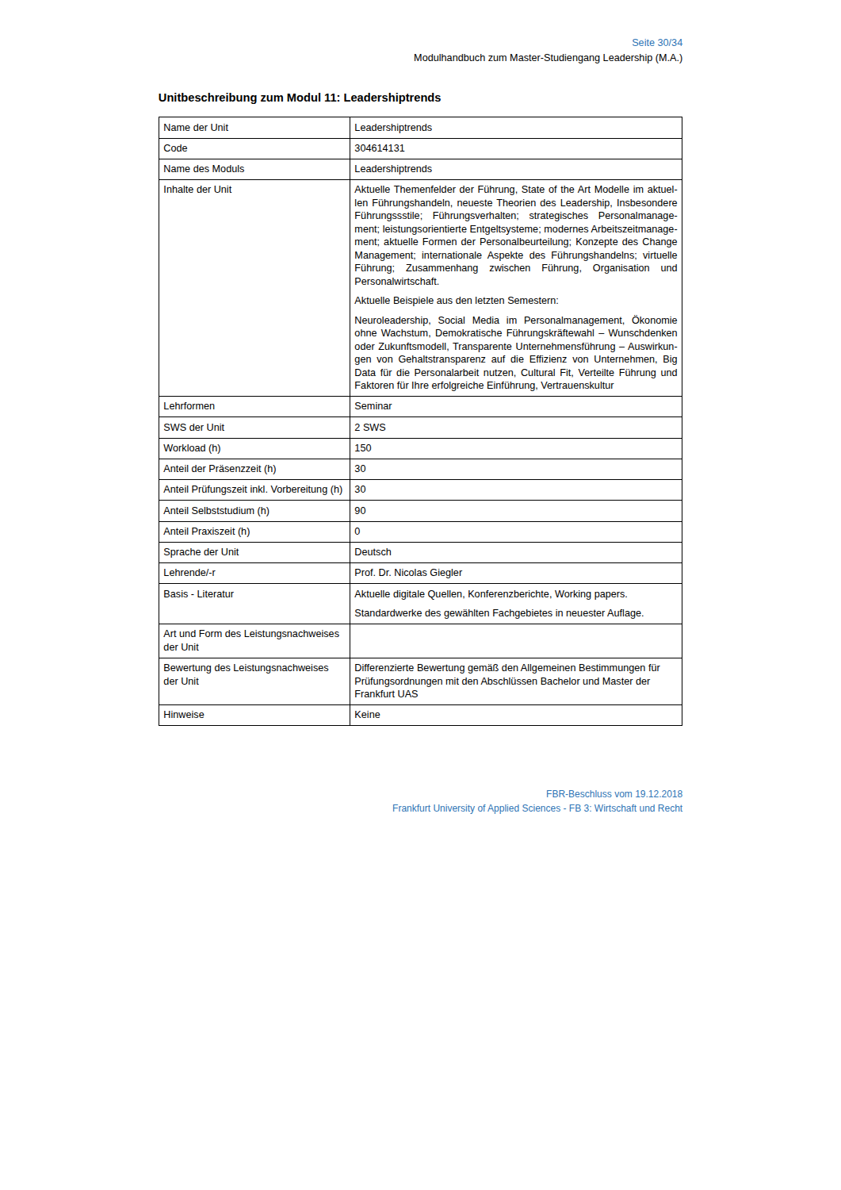Seite 30/34
Modulhandbuch zum Master-Studiengang Leadership (M.A.)
Unitbeschreibung zum Modul 11: Leadershiptrends
| Name der Unit | Leadershiptrends |
| Code | 304614131 |
| Name des Moduls | Leadershiptrends |
| Inhalte der Unit | Aktuelle Themenfelder der Führung, State of the Art Modelle im aktuellen Führungshandeln, neueste Theorien des Leadership, Insbesondere Führungssstile; Führungsverhalten; strategisches Personalmanagement; leistungsorientierte Entgelt­systeme; modernes Arbeitszeitmanagement; aktuelle Formen der Personalbeurteilung; Konzepte des Change Management; internationale Aspekte des Führungshandelns; virtuelle Führung; Zusammenhang zwischen Führung, Organisation und Personalwirtschaft. Aktuelle Beispiele aus den letzten Semestern: Neuroleadership, Social Media im Personalmanagement, Ökonomie ohne Wachstum, Demokratische Führungskräftewahl – Wunschdenken oder Zukunftsmodell, Transparente Unternehmensführung – Auswirkungen von Gehaltstransparenz auf die Effizienz von Unternehmen, Big Data für die Personalarbeit nutzen, Cultural Fit, Verteilte Führung und Faktoren für Ihre erfolgreiche Einführung, Vertrauenskultur |
| Lehrformen | Seminar |
| SWS der Unit | 2 SWS |
| Workload (h) | 150 |
| Anteil der Präsenzzeit (h) | 30 |
| Anteil Prüfungszeit inkl. Vorbereitung (h) | 30 |
| Anteil Selbststudium (h) | 90 |
| Anteil Praxiszeit (h) | 0 |
| Sprache der Unit | Deutsch |
| Lehrende/-r | Prof. Dr. Nicolas Giegler |
| Basis - Literatur | Aktuelle digitale Quellen, Konferenzberichte, Working papers. Standardwerke des gewählten Fachgebietes in neuester Auflage. |
| Art und Form des Leistungsnachweises der Unit | |
| Bewertung des Leistungsnachweises der Unit | Differenzierte Bewertung gemäß den Allgemeinen Bestimmungen für Prüfungsordnun­gen mit den Abschlüssen Bachelor und Master der Frankfurt UAS |
| Hinweise | Keine |
FBR-Beschluss vom 19.12.2018
Frankfurt University of Applied Sciences - FB 3: Wirtschaft und Recht